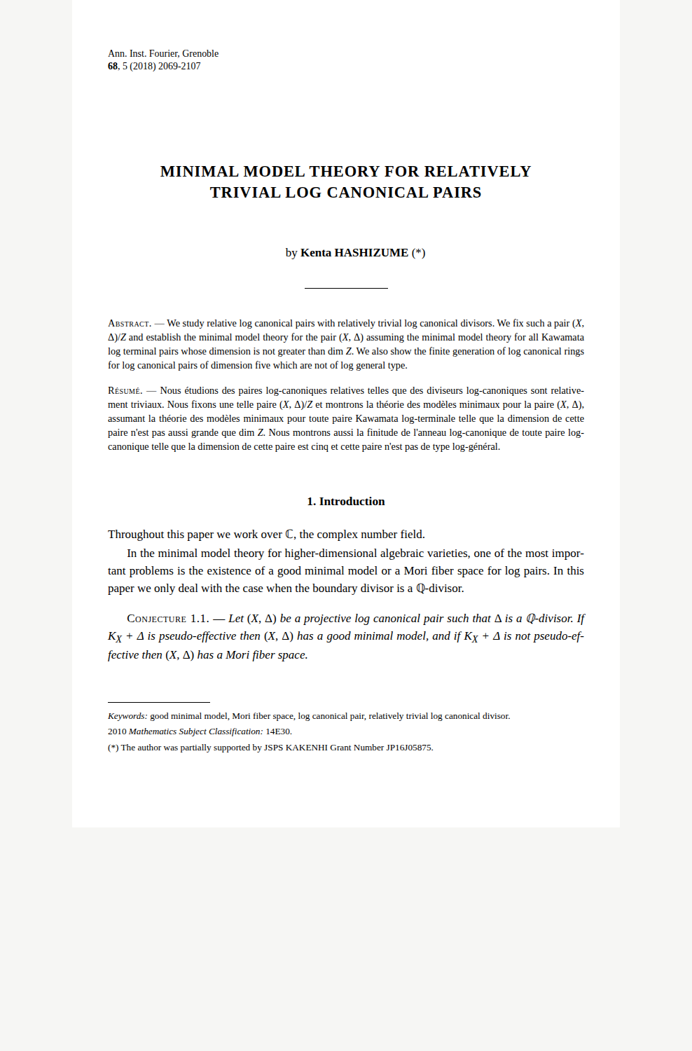Ann. Inst. Fourier, Grenoble
68, 5 (2018) 2069-2107
Minimal model theory for relatively
trivial log canonical pairs
by Kenta HASHIZUME (*)
Abstract. — We study relative log canonical pairs with relatively trivial log canonical divisors. We fix such a pair (X, Δ)/Z and establish the minimal model theory for the pair (X, Δ) assuming the minimal model theory for all Kawamata log terminal pairs whose dimension is not greater than dim Z. We also show the finite generation of log canonical rings for log canonical pairs of dimension five which are not of log general type.
Résumé. — Nous étudions des paires log-canoniques relatives telles que des diviseurs log-canoniques sont relativement triviaux. Nous fixons une telle paire (X, Δ)/Z et montrons la théorie des modèles minimaux pour la paire (X, Δ), assumant la théorie des modèles minimaux pour toute paire Kawamata log-terminale telle que la dimension de cette paire n'est pas aussi grande que dim Z. Nous montrons aussi la finitude de l'anneau log-canonique de toute paire log-canonique telle que la dimension de cette paire est cinq et cette paire n'est pas de type log-général.
1. Introduction
Throughout this paper we work over ℂ, the complex number field.
In the minimal model theory for higher-dimensional algebraic varieties, one of the most important problems is the existence of a good minimal model or a Mori fiber space for log pairs. In this paper we only deal with the case when the boundary divisor is a ℚ-divisor.
Conjecture 1.1. — Let (X, Δ) be a projective log canonical pair such that Δ is a ℚ-divisor. If KX + Δ is pseudo-effective then (X, Δ) has a good minimal model, and if KX + Δ is not pseudo-effective then (X, Δ) has a Mori fiber space.
Keywords: good minimal model, Mori fiber space, log canonical pair, relatively trivial log canonical divisor.
2010 Mathematics Subject Classification: 14E30.
(*) The author was partially supported by JSPS KAKENHI Grant Number JP16J05875.